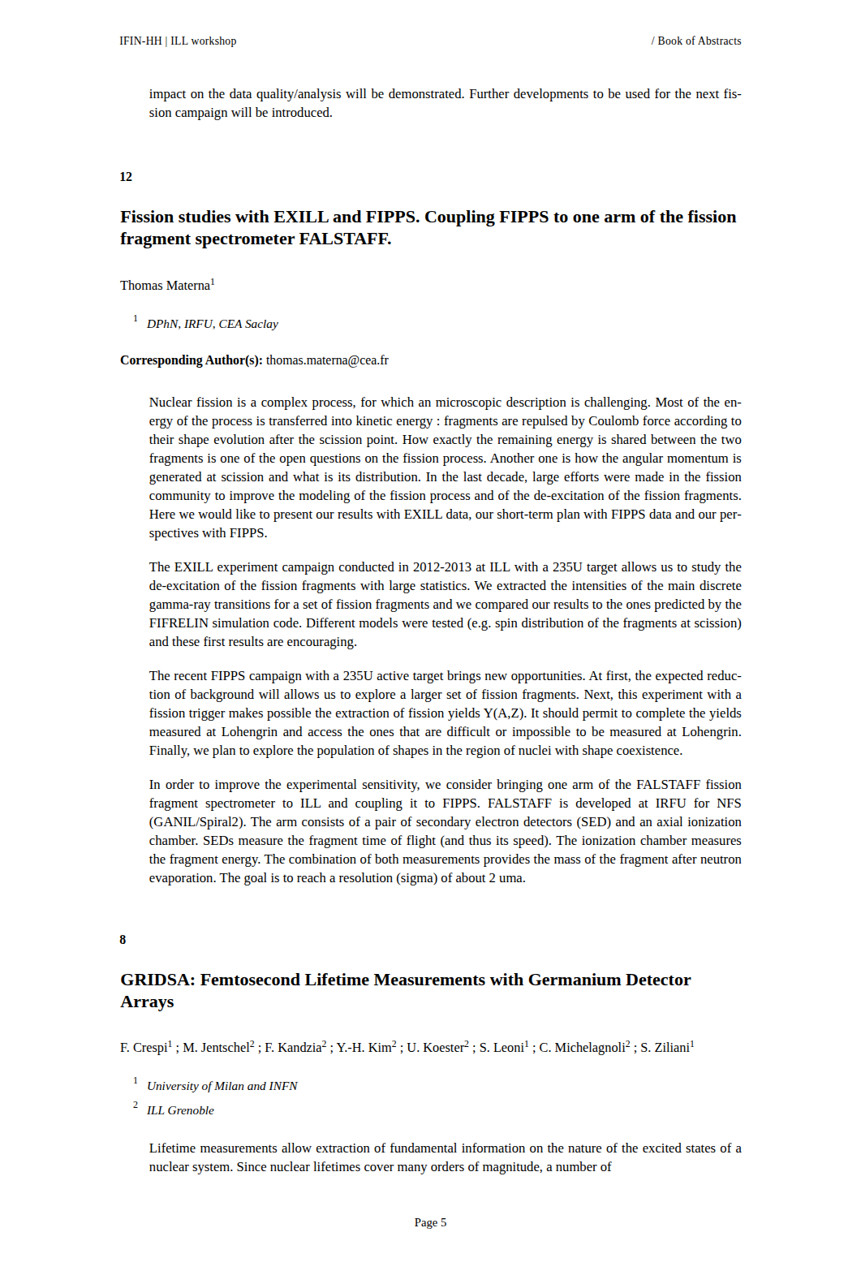IFIN-HH | ILL workshop / Book of Abstracts
impact on the data quality/analysis will be demonstrated. Further developments to be used for the next fission campaign will be introduced.
12
Fission studies with EXILL and FIPPS. Coupling FIPPS to one arm of the fission fragment spectrometer FALSTAFF.
Thomas Materna1
1 DPhN, IRFU, CEA Saclay
Corresponding Author(s): thomas.materna@cea.fr
Nuclear fission is a complex process, for which an microscopic description is challenging. Most of the energy of the process is transferred into kinetic energy : fragments are repulsed by Coulomb force according to their shape evolution after the scission point. How exactly the remaining energy is shared between the two fragments is one of the open questions on the fission process. Another one is how the angular momentum is generated at scission and what is its distribution. In the last decade, large efforts were made in the fission community to improve the modeling of the fission process and of the de-excitation of the fission fragments. Here we would like to present our results with EXILL data, our short-term plan with FIPPS data and our perspectives with FIPPS.
The EXILL experiment campaign conducted in 2012-2013 at ILL with a 235U target allows us to study the de-excitation of the fission fragments with large statistics. We extracted the intensities of the main discrete gamma-ray transitions for a set of fission fragments and we compared our results to the ones predicted by the FIFRELIN simulation code. Different models were tested (e.g. spin distribution of the fragments at scission) and these first results are encouraging.
The recent FIPPS campaign with a 235U active target brings new opportunities. At first, the expected reduction of background will allows us to explore a larger set of fission fragments. Next, this experiment with a fission trigger makes possible the extraction of fission yields Y(A,Z). It should permit to complete the yields measured at Lohengrin and access the ones that are difficult or impossible to be measured at Lohengrin. Finally, we plan to explore the population of shapes in the region of nuclei with shape coexistence.
In order to improve the experimental sensitivity, we consider bringing one arm of the FALSTAFF fission fragment spectrometer to ILL and coupling it to FIPPS. FALSTAFF is developed at IRFU for NFS (GANIL/Spiral2). The arm consists of a pair of secondary electron detectors (SED) and an axial ionization chamber. SEDs measure the fragment time of flight (and thus its speed). The ionization chamber measures the fragment energy. The combination of both measurements provides the mass of the fragment after neutron evaporation. The goal is to reach a resolution (sigma) of about 2 uma.
8
GRIDSA: Femtosecond Lifetime Measurements with Germanium Detector Arrays
F. Crespi1 ; M. Jentschel2 ; F. Kandzia2 ; Y.-H. Kim2 ; U. Koester2 ; S. Leoni1 ; C. Michelagnoli2 ; S. Ziliani1
1 University of Milan and INFN
2 ILL Grenoble
Lifetime measurements allow extraction of fundamental information on the nature of the excited states of a nuclear system. Since nuclear lifetimes cover many orders of magnitude, a number of
Page 5